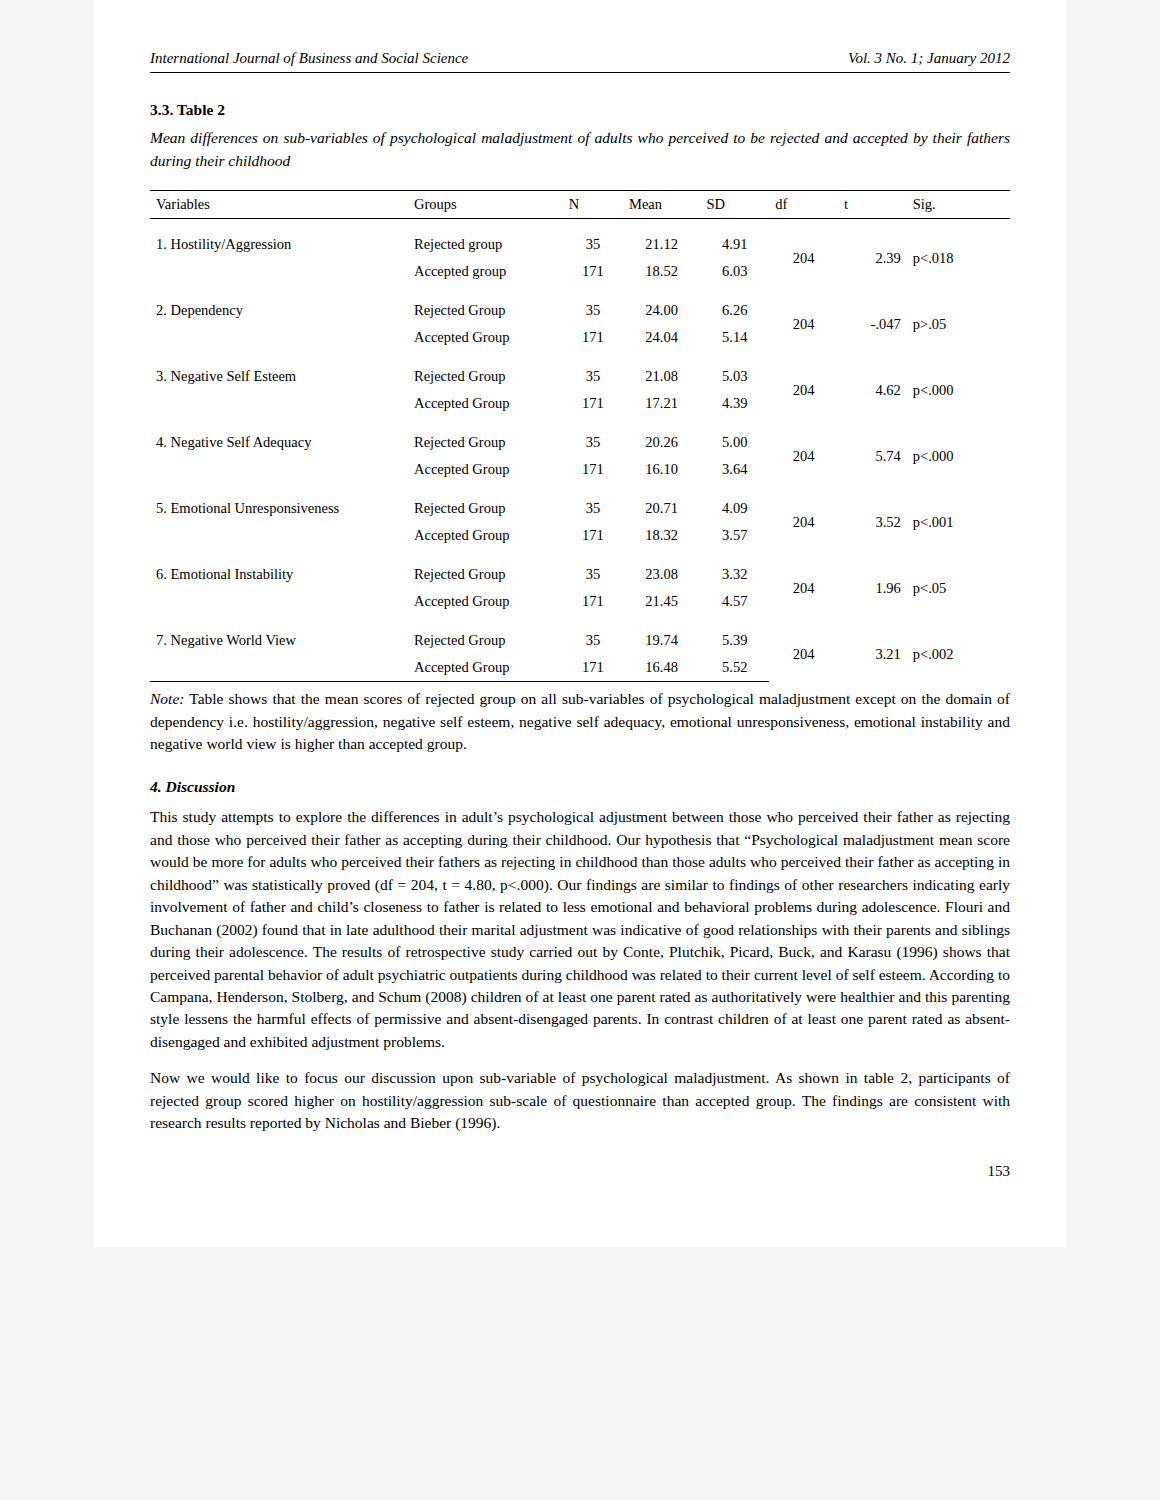International Journal of Business and Social Science Vol. 3 No. 1; January 2012
3.3. Table 2
Mean differences on sub-variables of psychological maladjustment of adults who perceived to be rejected and accepted by their fathers during their childhood
| Variables | Groups | N | Mean | SD | df | t | Sig. |
| --- | --- | --- | --- | --- | --- | --- | --- |
| 1. Hostility/Aggression | Rejected group | 35 | 21.12 | 4.91 | 204 | 2.39 | p<.018 |
| | Accepted group | 171 | 18.52 | 6.03 |
| 2. Dependency | Rejected Group | 35 | 24.00 | 6.26 | 204 | -.047 | p>.05 |
| | Accepted Group | 171 | 24.04 | 5.14 |
| 3. Negative Self Esteem | Rejected Group | 35 | 21.08 | 5.03 | 204 | 4.62 | p<.000 |
| | Accepted Group | 171 | 17.21 | 4.39 |
| 4. Negative Self Adequacy | Rejected Group | 35 | 20.26 | 5.00 | 204 | 5.74 | p<.000 |
| | Accepted Group | 171 | 16.10 | 3.64 |
| 5. Emotional Unresponsiveness | Rejected Group | 35 | 20.71 | 4.09 | 204 | 3.52 | p<.001 |
| | Accepted Group | 171 | 18.32 | 3.57 |
| 6. Emotional Instability | Rejected Group | 35 | 23.08 | 3.32 | 204 | 1.96 | p<.05 |
| | Accepted Group | 171 | 21.45 | 4.57 |
| 7. Negative World View | Rejected Group | 35 | 19.74 | 5.39 | 204 | 3.21 | p<.002 |
| | Accepted Group | 171 | 16.48 | 5.52 |
Note: Table shows that the mean scores of rejected group on all sub-variables of psychological maladjustment except on the domain of dependency i.e. hostility/aggression, negative self esteem, negative self adequacy, emotional unresponsiveness, emotional instability and negative world view is higher than accepted group.
4. Discussion
This study attempts to explore the differences in adult’s psychological adjustment between those who perceived their father as rejecting and those who perceived their father as accepting during their childhood. Our hypothesis that “Psychological maladjustment mean score would be more for adults who perceived their fathers as rejecting in childhood than those adults who perceived their father as accepting in childhood” was statistically proved (df = 204, t = 4.80, p<.000). Our findings are similar to findings of other researchers indicating early involvement of father and child’s closeness to father is related to less emotional and behavioral problems during adolescence. Flouri and Buchanan (2002) found that in late adulthood their marital adjustment was indicative of good relationships with their parents and siblings during their adolescence. The results of retrospective study carried out by Conte, Plutchik, Picard, Buck, and Karasu (1996) shows that perceived parental behavior of adult psychiatric outpatients during childhood was related to their current level of self esteem. According to Campana, Henderson, Stolberg, and Schum (2008) children of at least one parent rated as authoritatively were healthier and this parenting style lessens the harmful effects of permissive and absent-disengaged parents. In contrast children of at least one parent rated as absent-disengaged and exhibited adjustment problems.
Now we would like to focus our discussion upon sub-variable of psychological maladjustment. As shown in table 2, participants of rejected group scored higher on hostility/aggression sub-scale of questionnaire than accepted group. The findings are consistent with research results reported by Nicholas and Bieber (1996).
153